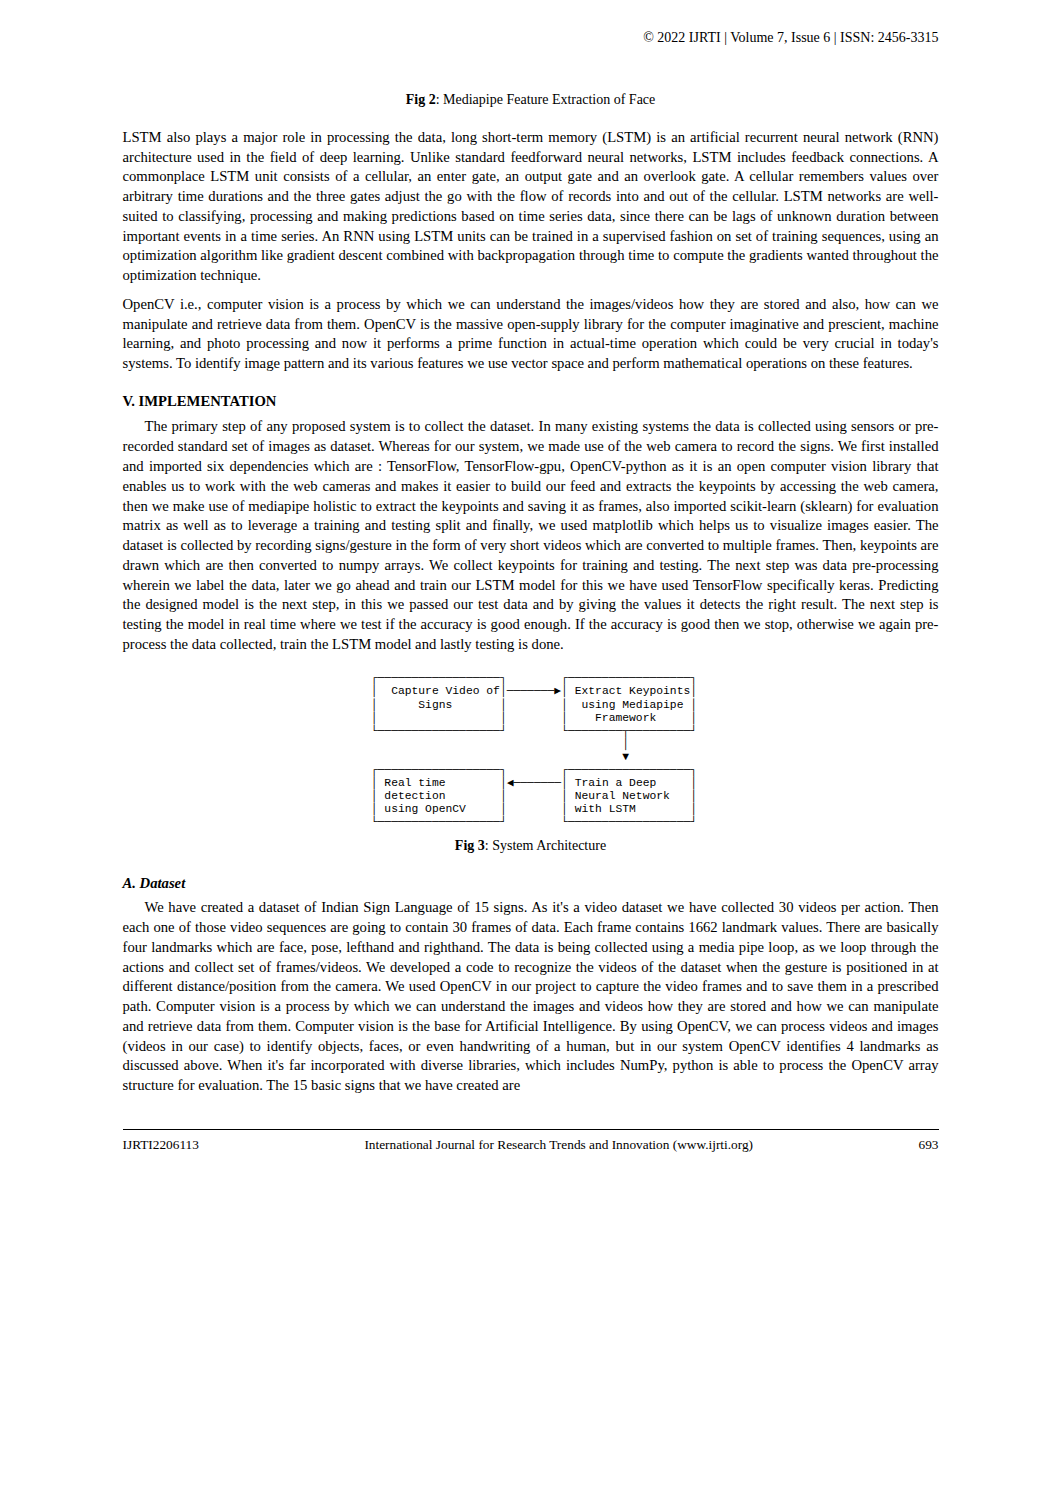© 2022 IJRTI | Volume 7, Issue 6 | ISSN: 2456-3315
Fig 2: Mediapipe Feature Extraction of Face
LSTM also plays a major role in processing the data, long short-term memory (LSTM) is an artificial recurrent neural network (RNN) architecture used in the field of deep learning. Unlike standard feedforward neural networks, LSTM includes feedback connections. A commonplace LSTM unit consists of a cellular, an enter gate, an output gate and an overlook gate. A cellular remembers values over arbitrary time durations and the three gates adjust the go with the flow of records into and out of the cellular. LSTM networks are well-suited to classifying, processing and making predictions based on time series data, since there can be lags of unknown duration between important events in a time series. An RNN using LSTM units can be trained in a supervised fashion on set of training sequences, using an optimization algorithm like gradient descent combined with backpropagation through time to compute the gradients wanted throughout the optimization technique.
OpenCV i.e., computer vision is a process by which we can understand the images/videos how they are stored and also, how can we manipulate and retrieve data from them. OpenCV is the massive open-supply library for the computer imaginative and prescient, machine learning, and photo processing and now it performs a prime function in actual-time operation which could be very crucial in today's systems. To identify image pattern and its various features we use vector space and perform mathematical operations on these features.
V. IMPLEMENTATION
The primary step of any proposed system is to collect the dataset. In many existing systems the data is collected using sensors or pre-recorded standard set of images as dataset. Whereas for our system, we made use of the web camera to record the signs. We first installed and imported six dependencies which are : TensorFlow, TensorFlow-gpu, OpenCV-python as it is an open computer vision library that enables us to work with the web cameras and makes it easier to build our feed and extracts the keypoints by accessing the web camera, then we make use of mediapipe holistic to extract the keypoints and saving it as frames, also imported scikit-learn (sklearn) for evaluation matrix as well as to leverage a training and testing split and finally, we used matplotlib which helps us to visualize images easier. The dataset is collected by recording signs/gesture in the form of very short videos which are converted to multiple frames. Then, keypoints are drawn which are then converted to numpy arrays. We collect keypoints for training and testing. The next step was data pre-processing wherein we label the data, later we go ahead and train our LSTM model for this we have used TensorFlow specifically keras. Predicting the designed model is the next step, in this we passed our test data and by giving the values it detects the right result. The next step is testing the model in real time where we test if the accuracy is good enough. If the accuracy is good then we stop, otherwise we again pre-process the data collected, train the LSTM model and lastly testing is done.
 ┌──────────────────┐        ┌──────────────────┐
 │  Capture Video of│───────▶│ Extract Keypoints│
 │      Signs       │        │  using Mediapipe │
 │                  │        │    Framework     │
 └──────────────────┘        └────────┬─────────┘
                                      │
                                      ▼
 ┌──────────────────┐        ┌──────────────────┐
 │ Real time        │◀───────│ Train a Deep     │
 │ detection        │        │ Neural Network   │
 │ using OpenCV     │        │ with LSTM        │
 └──────────────────┘        └──────────────────┘
Fig 3: System Architecture
A. Dataset
We have created a dataset of Indian Sign Language of 15 signs. As it's a video dataset we have collected 30 videos per action. Then each one of those video sequences are going to contain 30 frames of data. Each frame contains 1662 landmark values. There are basically four landmarks which are face, pose, lefthand and righthand. The data is being collected using a media pipe loop, as we loop through the actions and collect set of frames/videos. We developed a code to recognize the videos of the dataset when the gesture is positioned in at different distance/position from the camera. We used OpenCV in our project to capture the video frames and to save them in a prescribed path. Computer vision is a process by which we can understand the images and videos how they are stored and how we can manipulate and retrieve data from them. Computer vision is the base for Artificial Intelligence. By using OpenCV, we can process videos and images (videos in our case) to identify objects, faces, or even handwriting of a human, but in our system OpenCV identifies 4 landmarks as discussed above. When it's far incorporated with diverse libraries, which includes NumPy, python is able to process the OpenCV array structure for evaluation. The 15 basic signs that we have created are
IJRTI2206113 International Journal for Research Trends and Innovation (www.ijrti.org) 693